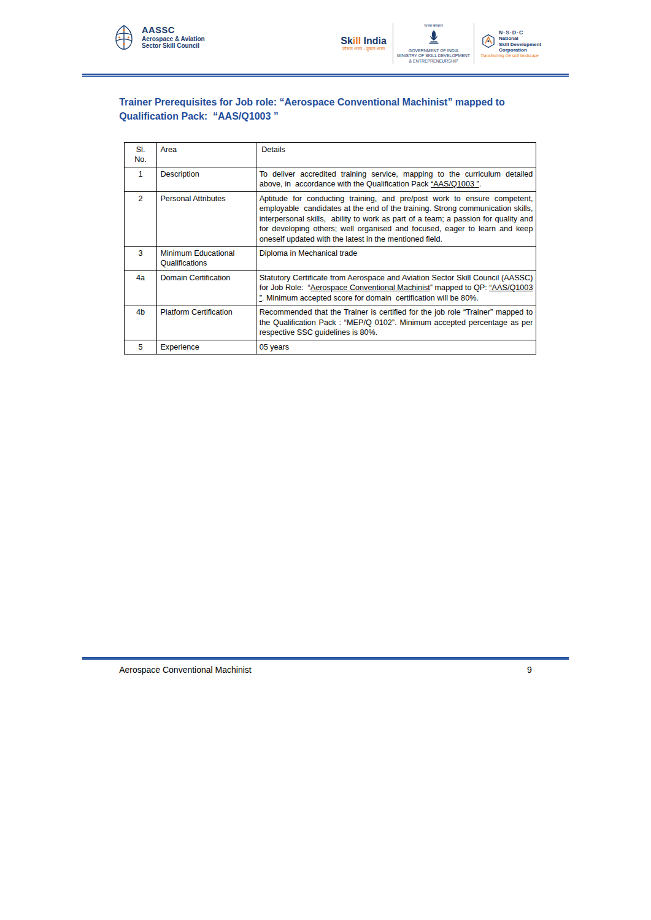AASSC
Aerospace & Aviation
Sector Skill Council
Skill India
कौशल भारत - कुशल भारत
भारत सरकार
GOVERNMENT OF INDIA
MINISTRY OF SKILL DEVELOPMENT
& ENTREPRENEURSHIP
N·S·D·C
National
Skill Development
Corporation
Transforming the skill landscape
Trainer Prerequisites for Job role: “Aerospace Conventional Machinist” mapped to Qualification Pack: “AAS/Q1003 ”
| Sl. No. | Area | Details |
| 1 | Description | To deliver accredited training service, mapping to the curriculum detailed above, in accordance with the Qualification Pack “AAS/Q1003 ” . |
| 2 | Personal Attributes | Aptitude for conducting training, and pre/post work to ensure competent, employable candidates at the end of the training. Strong communication skills, interpersonal skills, ability to work as part of a team; a passion for quality and for developing others; well organised and focused, eager to learn and keep oneself updated with the latest in the mentioned field. |
| 3 | Minimum Educational Qualifications | Diploma in Mechanical trade |
| 4a | Domain Certification | Statutory Certificate from Aerospace and Aviation Sector Skill Council (AASSC) for Job Role: “ Aerospace Conventional Machinist ” mapped to QP: “AAS/Q1003 ” . Minimum accepted score for domain certification will be 80%. |
| 4b | Platform Certification | Recommended that the Trainer is certified for the job role “Trainer” mapped to the Qualification Pack : “MEP/Q 0102”. Minimum accepted percentage as per respective SSC guidelines is 80%. |
| 5 | Experience | 05 years |
Aerospace Conventional Machinist 9